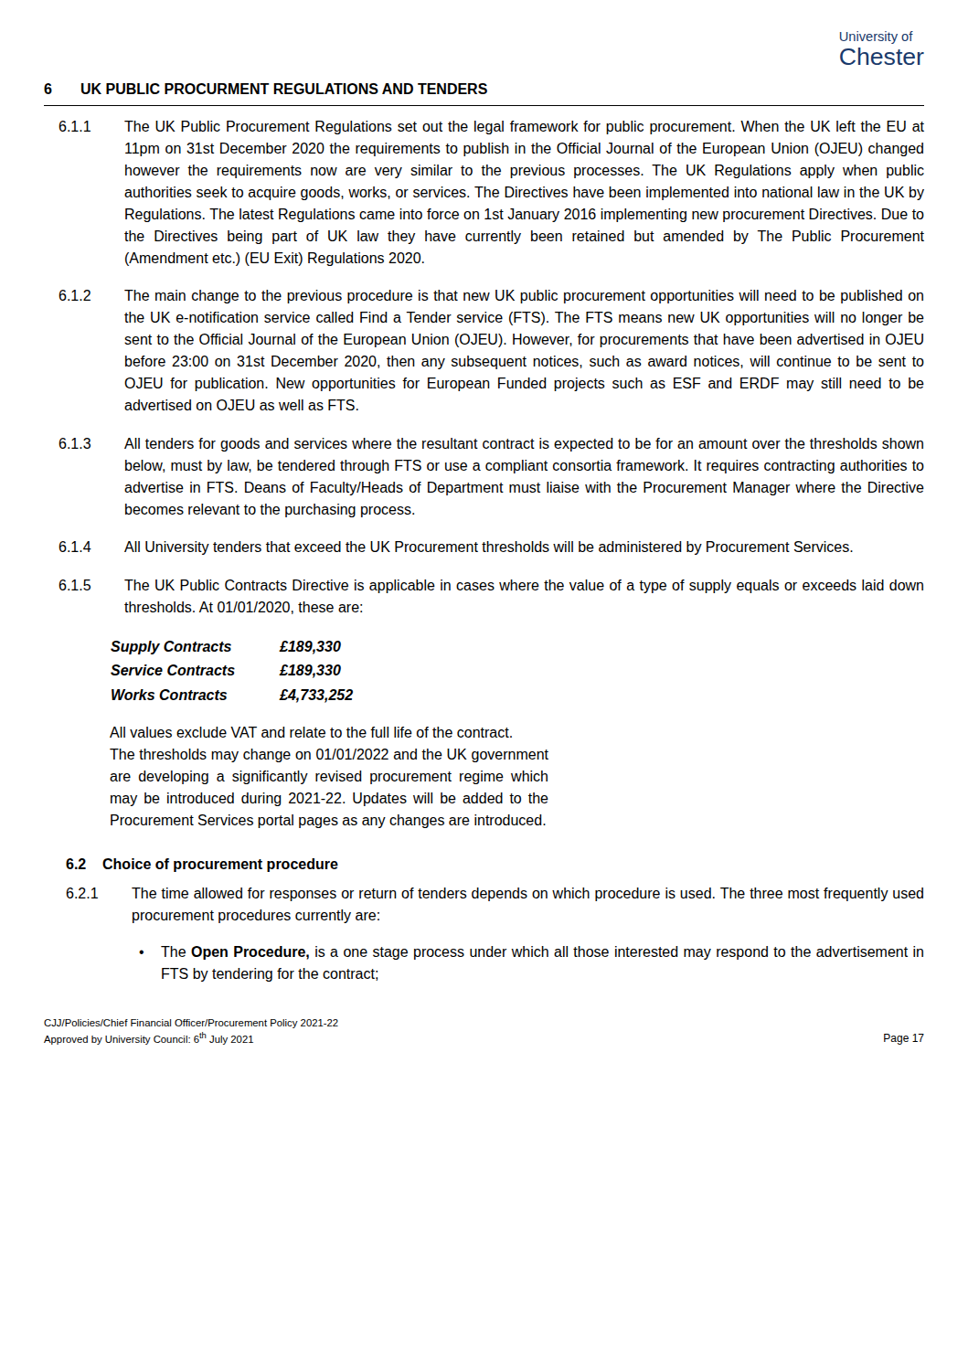University of Chester
6 UK PUBLIC PROCURMENT REGULATIONS AND TENDERS
6.1.1
The UK Public Procurement Regulations set out the legal framework for public procurement. When the UK left the EU at 11pm on 31st December 2020 the requirements to publish in the Official Journal of the European Union (OJEU) changed however the requirements now are very similar to the previous processes. The UK Regulations apply when public authorities seek to acquire goods, works, or services. The Directives have been implemented into national law in the UK by Regulations. The latest Regulations came into force on 1st January 2016 implementing new procurement Directives. Due to the Directives being part of UK law they have currently been retained but amended by The Public Procurement (Amendment etc.) (EU Exit) Regulations 2020.
6.1.2
The main change to the previous procedure is that new UK public procurement opportunities will need to be published on the UK e-notification service called Find a Tender service (FTS). The FTS means new UK opportunities will no longer be sent to the Official Journal of the European Union (OJEU). However, for procurements that have been advertised in OJEU before 23:00 on 31st December 2020, then any subsequent notices, such as award notices, will continue to be sent to OJEU for publication. New opportunities for European Funded projects such as ESF and ERDF may still need to be advertised on OJEU as well as FTS.
6.1.3
All tenders for goods and services where the resultant contract is expected to be for an amount over the thresholds shown below, must by law, be tendered through FTS or use a compliant consortia framework. It requires contracting authorities to advertise in FTS. Deans of Faculty/Heads of Department must liaise with the Procurement Manager where the Directive becomes relevant to the purchasing process.
6.1.4
All University tenders that exceed the UK Procurement thresholds will be administered by Procurement Services.
6.1.5
The UK Public Contracts Directive is applicable in cases where the value of a type of supply equals or exceeds laid down thresholds. At 01/01/2020, these are:
| Supply Contracts | £189,330 |
| Service Contracts | £189,330 |
| Works Contracts | £4,733,252 |
All values exclude VAT and relate to the full life of the contract.
The thresholds may change on 01/01/2022 and the UK government are developing a significantly revised procurement regime which may be introduced during 2021-22. Updates will be added to the Procurement Services portal pages as any changes are introduced.
6.2 Choice of procurement procedure
6.2.1
The time allowed for responses or return of tenders depends on which procedure is used. The three most frequently used procurement procedures currently are:
The Open Procedure, is a one stage process under which all those interested may respond to the advertisement in FTS by tendering for the contract;
CJJ/Policies/Chief Financial Officer/Procurement Policy 2021-22
Approved by University Council: 6th July 2021
Page 17